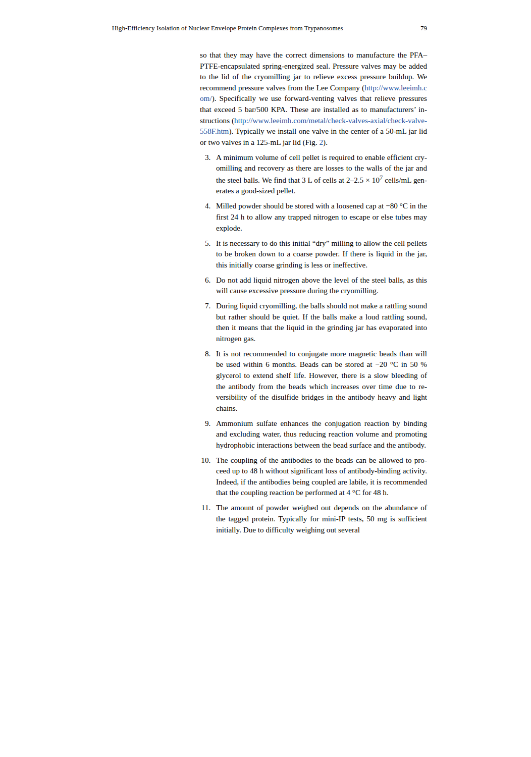High-Efficiency Isolation of Nuclear Envelope Protein Complexes from Trypanosomes 79
so that they may have the correct dimensions to manufacture the PFA–PTFE-encapsulated spring-energized seal. Pressure valves may be added to the lid of the cryomilling jar to relieve excess pressure buildup. We recommend pressure valves from the Lee Company (http://www.leeimh.com/). Specifically we use forward-venting valves that relieve pressures that exceed 5 bar/500 KPA. These are installed as to manufacturers’ instructions (http://www.leeimh.com/metal/check-valves-axial/check-valve-558F.htm). Typically we install one valve in the center of a 50-mL jar lid or two valves in a 125-mL jar lid (Fig. 2).
3. A minimum volume of cell pellet is required to enable efficient cryomilling and recovery as there are losses to the walls of the jar and the steel balls. We find that 3 L of cells at 2–2.5 × 107 cells/mL generates a good-sized pellet.
4. Milled powder should be stored with a loosened cap at −80 °C in the first 24 h to allow any trapped nitrogen to escape or else tubes may explode.
5. It is necessary to do this initial “dry” milling to allow the cell pellets to be broken down to a coarse powder. If there is liquid in the jar, this initially coarse grinding is less or ineffective.
6. Do not add liquid nitrogen above the level of the steel balls, as this will cause excessive pressure during the cryomilling.
7. During liquid cryomilling, the balls should not make a rattling sound but rather should be quiet. If the balls make a loud rattling sound, then it means that the liquid in the grinding jar has evaporated into nitrogen gas.
8. It is not recommended to conjugate more magnetic beads than will be used within 6 months. Beads can be stored at −20 °C in 50 % glycerol to extend shelf life. However, there is a slow bleeding of the antibody from the beads which increases over time due to reversibility of the disulfide bridges in the antibody heavy and light chains.
9. Ammonium sulfate enhances the conjugation reaction by binding and excluding water, thus reducing reaction volume and promoting hydrophobic interactions between the bead surface and the antibody.
10. The coupling of the antibodies to the beads can be allowed to proceed up to 48 h without significant loss of antibody-binding activity. Indeed, if the antibodies being coupled are labile, it is recommended that the coupling reaction be performed at 4 °C for 48 h.
11. The amount of powder weighed out depends on the abundance of the tagged protein. Typically for mini-IP tests, 50 mg is sufficient initially. Due to difficulty weighing out several